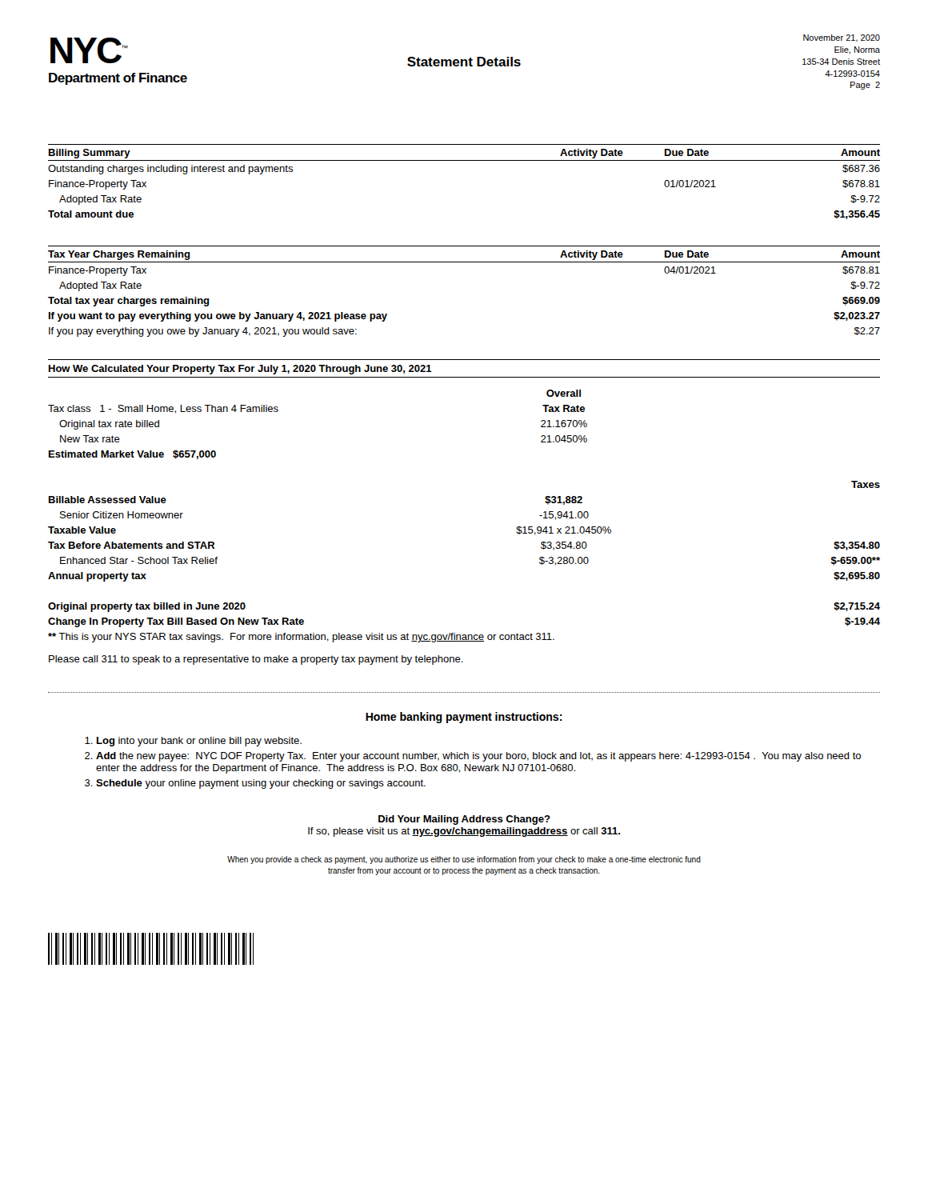NYC™
Department of Finance
Statement Details
November 21, 2020
Elie, Norma
135-34 Denis Street
4-12993-0154
Page 2
| Billing Summary | Activity Date | Due Date | Amount |
| Outstanding charges including interest and payments | | | $687.36 |
| Finance-Property Tax | | 01/01/2021 | $678.81 |
| Adopted Tax Rate | | | $-9.72 |
| Total amount due | | | $1,356.45 |
| Tax Year Charges Remaining | Activity Date | Due Date | Amount |
| Finance-Property Tax | | 04/01/2021 | $678.81 |
| Adopted Tax Rate | | | $-9.72 |
| Total tax year charges remaining | | | $669.09 |
| If you want to pay everything you owe by January 4, 2021 please pay | | | $2,023.27 |
| If you pay everything you owe by January 4, 2021, you would save: | | | $2.27 |
How We Calculated Your Property Tax For July 1, 2020 Through June 30, 2021
| | Overall | |
| Tax class 1 - Small Home, Less Than 4 Families | Tax Rate | |
| Original tax rate billed | 21.1670% | |
| New Tax rate | 21.0450% | |
| Estimated Market Value $657,000 | | |
| | | Taxes |
| Billable Assessed Value | $31,882 | |
| Senior Citizen Homeowner | -15,941.00 | |
| Taxable Value | $15,941 x 21.0450% | |
| Tax Before Abatements and STAR | $3,354.80 | $3,354.80 |
| Enhanced Star - School Tax Relief | $-3,280.00 | $-659.00** |
| Annual property tax | | $2,695.80 |
| Original property tax billed in June 2020 | | $2,715.24 |
| Change In Property Tax Bill Based On New Tax Rate | | $-19.44 |
** This is your NYS STAR tax savings. For more information, please visit us at nyc.gov/finance or contact 311.
Please call 311 to speak to a representative to make a property tax payment by telephone.
Home banking payment instructions:
Log into your bank or online bill pay website.
Add the new payee: NYC DOF Property Tax. Enter your account number, which is your boro, block and lot, as it appears here: 4-12993-0154 . You may also need to enter the address for the Department of Finance. The address is P.O. Box 680, Newark NJ 07101-0680.
Schedule your online payment using your checking or savings account.
Did Your Mailing Address Change?
If so, please visit us at nyc.gov/changemailingaddress or call 311.
When you provide a check as payment, you authorize us either to use information from your check to make a one-time electronic fund
transfer from your account or to process the payment as a check transaction.